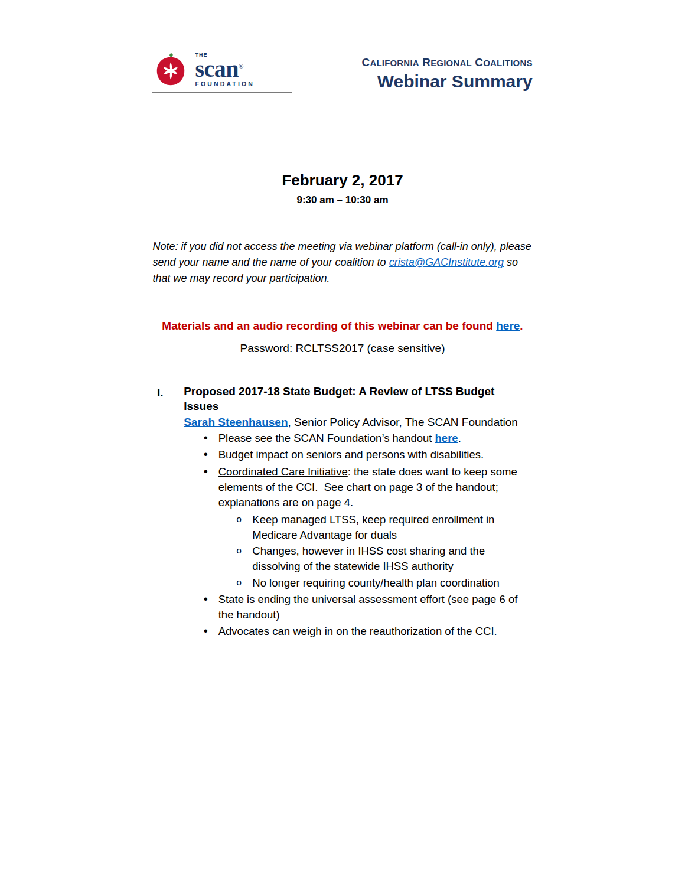THE
scan®
FOUNDATION
CALIFORNIA REGIONAL COALITIONS
Webinar Summary
February 2, 2017
9:30 am – 10:30 am
Note: if you did not access the meeting via webinar platform (call-in only), please send your name and the name of your coalition to crista@GACInstitute.org so that we may record your participation.
Materials and an audio recording of this webinar can be found here.
Password: RCLTSS2017 (case sensitive)
I.
Proposed 2017-18 State Budget: A Review of LTSS Budget Issues
Sarah Steenhausen, Senior Policy Advisor, The SCAN Foundation
Please see the SCAN Foundation’s handout here.
Budget impact on seniors and persons with disabilities.
Coordinated Care Initiative: the state does want to keep some elements of the CCI. See chart on page 3 of the handout; explanations are on page 4.
Keep managed LTSS, keep required enrollment in Medicare Advantage for duals
Changes, however in IHSS cost sharing and the dissolving of the statewide IHSS authority
No longer requiring county/health plan coordination
State is ending the universal assessment effort (see page 6 of the handout)
Advocates can weigh in on the reauthorization of the CCI.